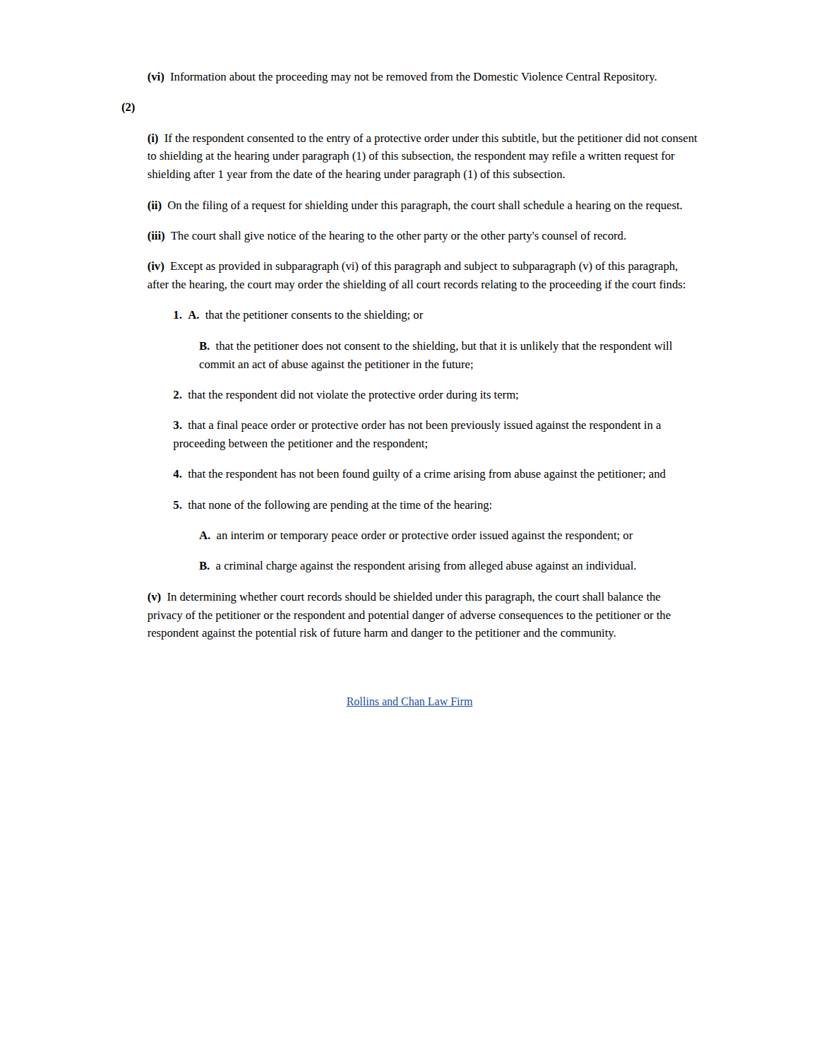(vi) Information about the proceeding may not be removed from the Domestic Violence Central Repository.
(2)
(i) If the respondent consented to the entry of a protective order under this subtitle, but the petitioner did not consent to shielding at the hearing under paragraph (1) of this subsection, the respondent may refile a written request for shielding after 1 year from the date of the hearing under paragraph (1) of this subsection.
(ii) On the filing of a request for shielding under this paragraph, the court shall schedule a hearing on the request.
(iii) The court shall give notice of the hearing to the other party or the other party's counsel of record.
(iv) Except as provided in subparagraph (vi) of this paragraph and subject to subparagraph (v) of this paragraph, after the hearing, the court may order the shielding of all court records relating to the proceeding if the court finds:
1. A. that the petitioner consents to the shielding; or
B. that the petitioner does not consent to the shielding, but that it is unlikely that the respondent will commit an act of abuse against the petitioner in the future;
2. that the respondent did not violate the protective order during its term;
3. that a final peace order or protective order has not been previously issued against the respondent in a proceeding between the petitioner and the respondent;
4. that the respondent has not been found guilty of a crime arising from abuse against the petitioner; and
5. that none of the following are pending at the time of the hearing:
A. an interim or temporary peace order or protective order issued against the respondent; or
B. a criminal charge against the respondent arising from alleged abuse against an individual.
(v) In determining whether court records should be shielded under this paragraph, the court shall balance the privacy of the petitioner or the respondent and potential danger of adverse consequences to the petitioner or the respondent against the potential risk of future harm and danger to the petitioner and the community.
Rollins and Chan Law Firm